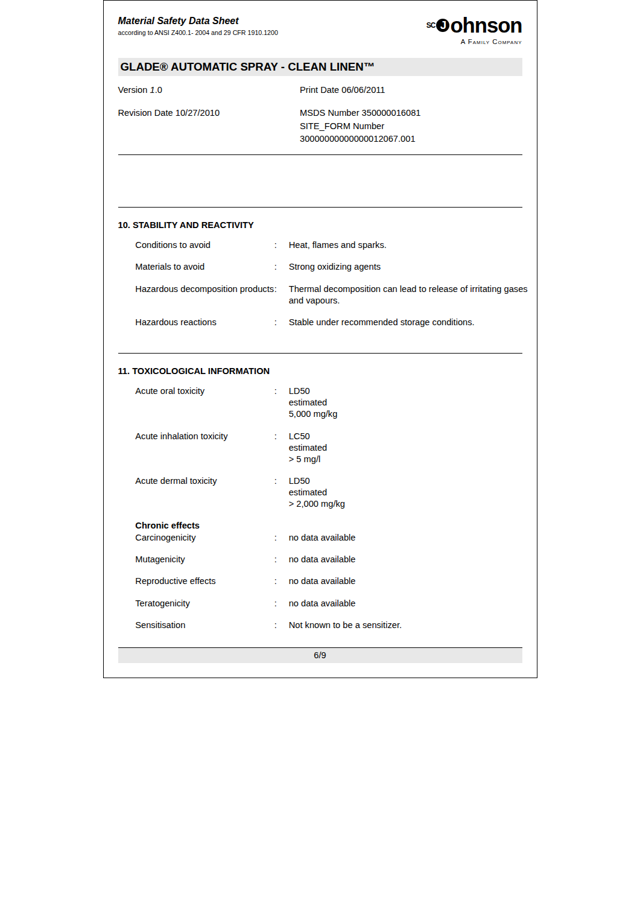Material Safety Data Sheet
according to ANSI Z400.1- 2004 and 29 CFR 1910.1200
SC Johnson
A Family Company
GLADE® AUTOMATIC SPRAY - CLEAN LINEN™
Version 1.0
Revision Date 10/27/2010
Print Date 06/06/2011
MSDS Number 350000016081
SITE_FORM Number
30000000000000012067.001
10. STABILITY AND REACTIVITY
| Conditions to avoid | : | Heat, flames and sparks. |
| Materials to avoid | : | Strong oxidizing agents |
| Hazardous decomposition products | : | Thermal decomposition can lead to release of irritating gases and vapours. |
| Hazardous reactions | : | Stable under recommended storage conditions. |
11. TOXICOLOGICAL INFORMATION
| Acute oral toxicity | : | LD50 estimated 5,000 mg/kg |
| Acute inhalation toxicity | : | LC50 estimated > 5 mg/l |
| Acute dermal toxicity | : | LD50 estimated > 2,000 mg/kg |
| Chronic effects Carcinogenicity | : | no data available |
| Mutagenicity | : | no data available |
| Reproductive effects | : | no data available |
| Teratogenicity | : | no data available |
| Sensitisation | : | Not known to be a sensitizer. |
6/9